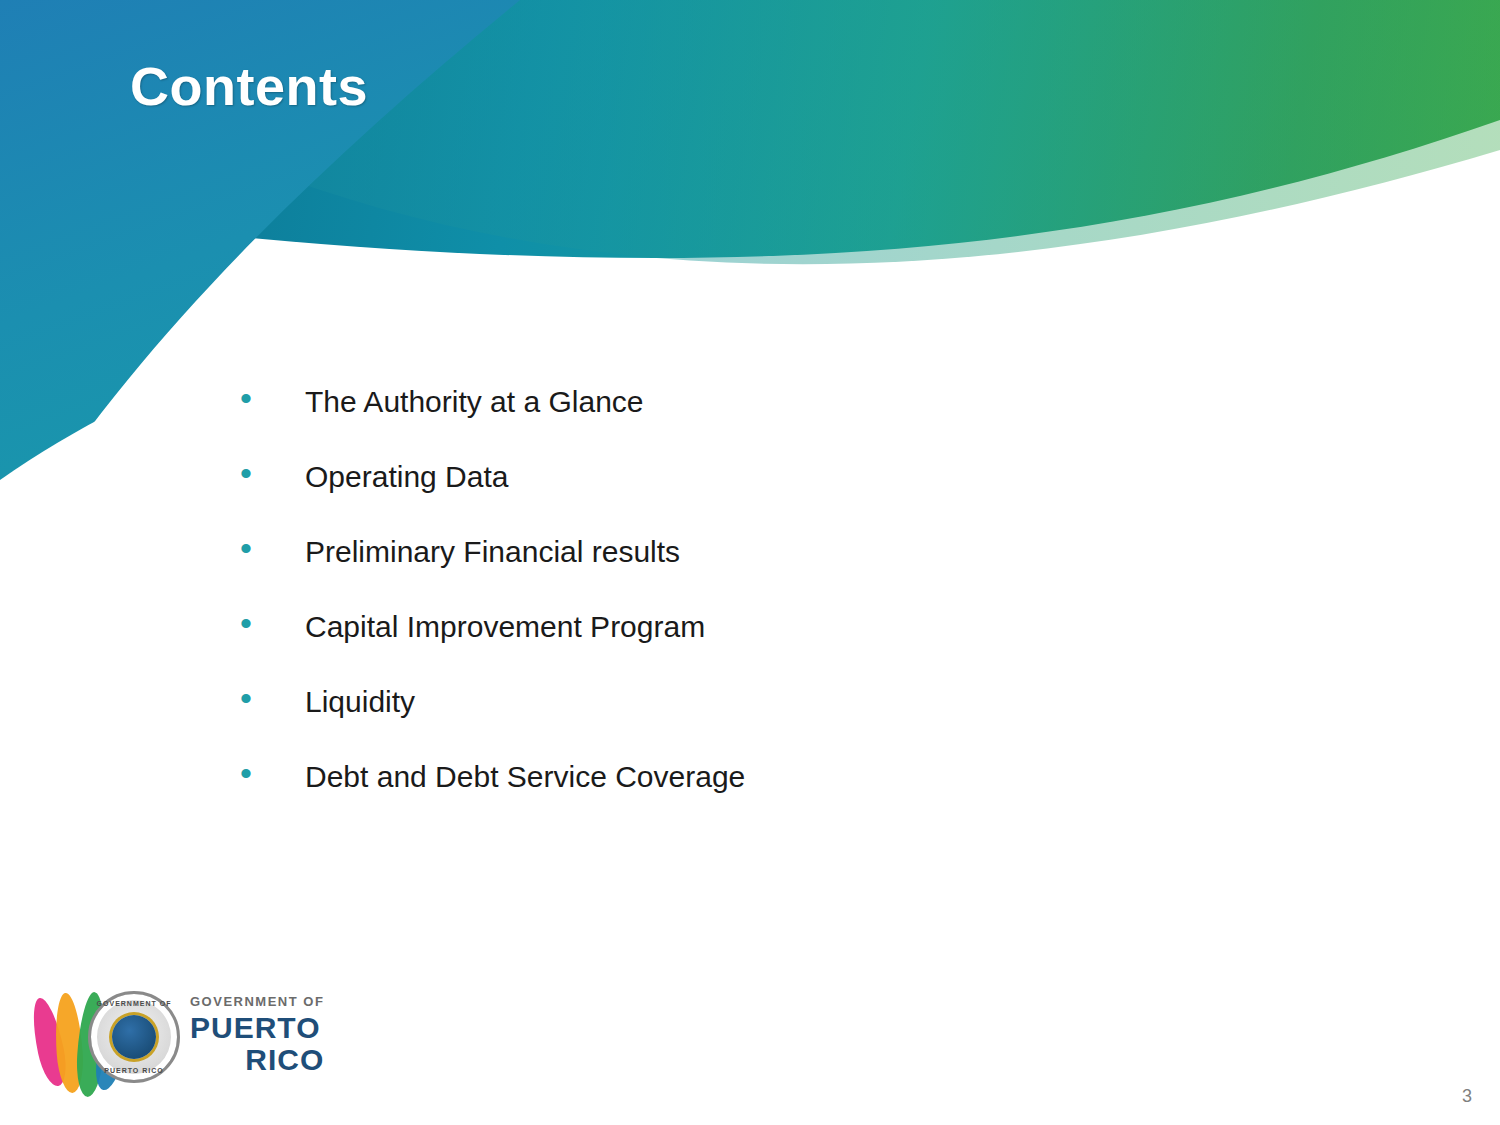Contents
The Authority at a Glance
Operating Data
Preliminary Financial results
Capital Improvement Program
Liquidity
Debt and Debt Service Coverage
GOVERNMENT OF
PUERTO RICO
GOVERNMENT OF
PUERTORICO
3